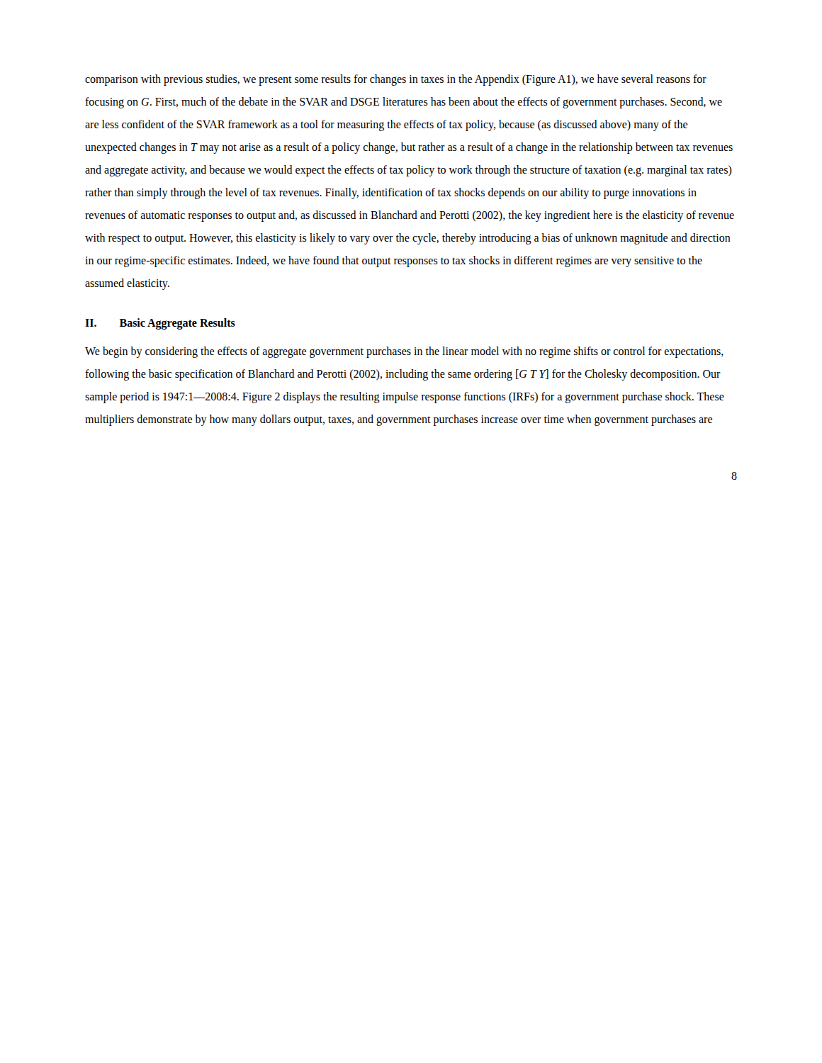comparison with previous studies, we present some results for changes in taxes in the Appendix (Figure A1), we have several reasons for focusing on G. First, much of the debate in the SVAR and DSGE literatures has been about the effects of government purchases. Second, we are less confident of the SVAR framework as a tool for measuring the effects of tax policy, because (as discussed above) many of the unexpected changes in T may not arise as a result of a policy change, but rather as a result of a change in the relationship between tax revenues and aggregate activity, and because we would expect the effects of tax policy to work through the structure of taxation (e.g. marginal tax rates) rather than simply through the level of tax revenues. Finally, identification of tax shocks depends on our ability to purge innovations in revenues of automatic responses to output and, as discussed in Blanchard and Perotti (2002), the key ingredient here is the elasticity of revenue with respect to output. However, this elasticity is likely to vary over the cycle, thereby introducing a bias of unknown magnitude and direction in our regime-specific estimates. Indeed, we have found that output responses to tax shocks in different regimes are very sensitive to the assumed elasticity.
II. Basic Aggregate Results
We begin by considering the effects of aggregate government purchases in the linear model with no regime shifts or control for expectations, following the basic specification of Blanchard and Perotti (2002), including the same ordering [G T Y] for the Cholesky decomposition. Our sample period is 1947:1—2008:4. Figure 2 displays the resulting impulse response functions (IRFs) for a government purchase shock. These multipliers demonstrate by how many dollars output, taxes, and government purchases increase over time when government purchases are
8